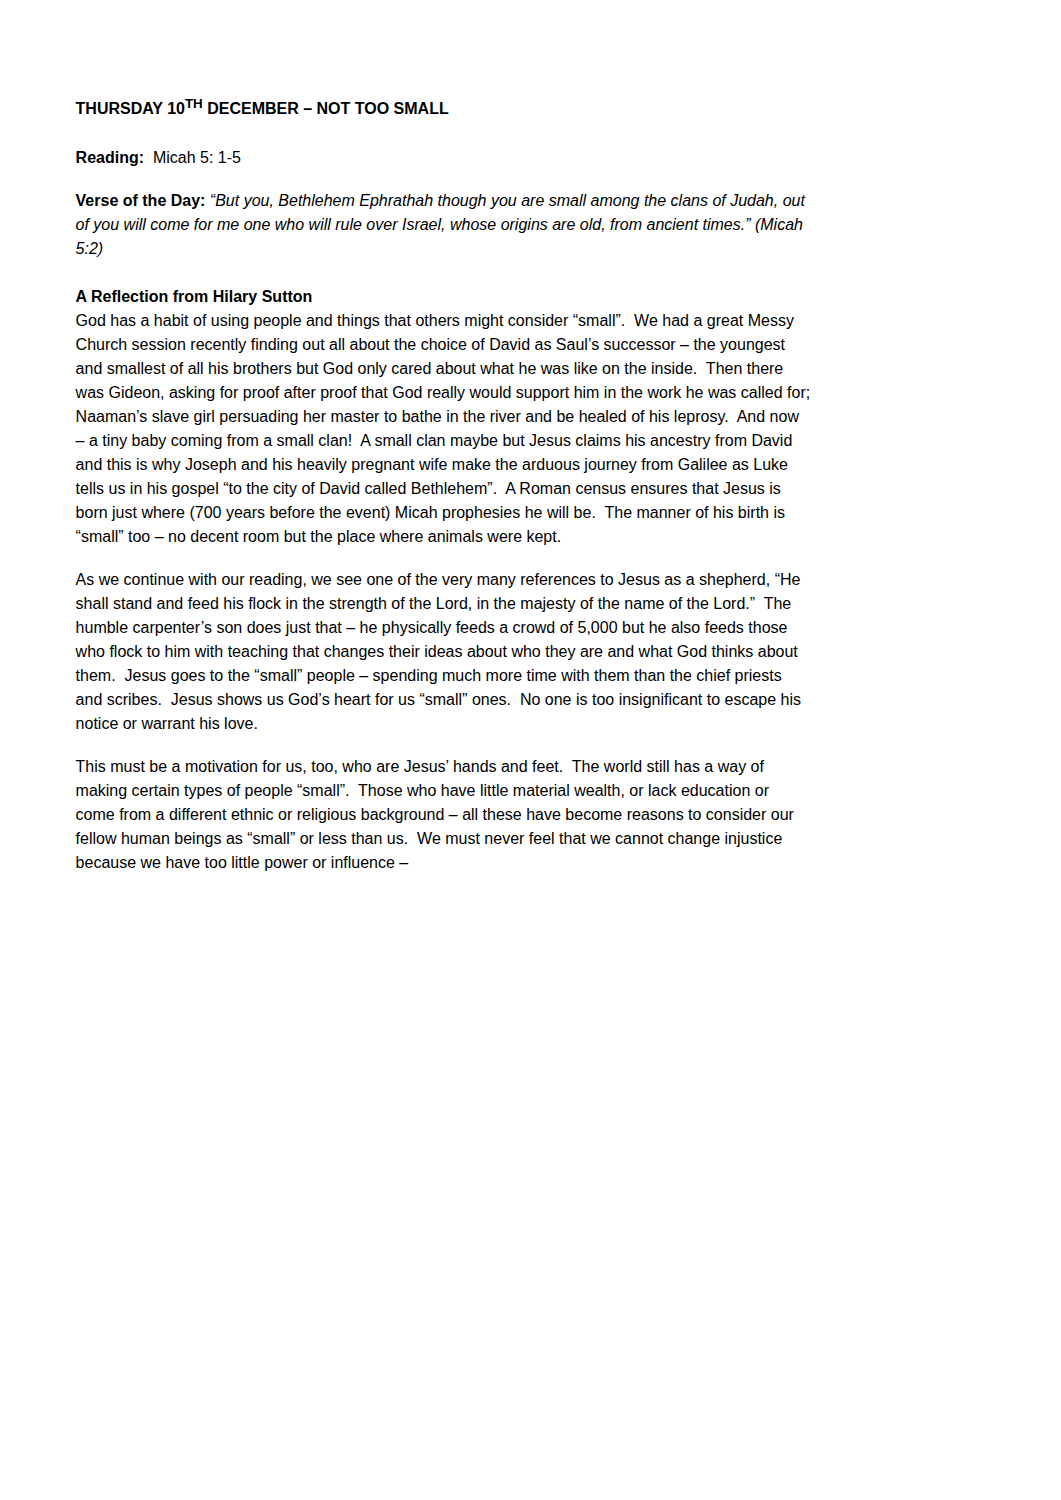Thursday 10th December – Not Too Small
Reading: Micah 5: 1-5
Verse of the Day: “But you, Bethlehem Ephrathah though you are small among the clans of Judah, out of you will come for me one who will rule over Israel, whose origins are old, from ancient times.” (Micah 5:2)
A Reflection from Hilary Sutton
God has a habit of using people and things that others might consider “small”. We had a great Messy Church session recently finding out all about the choice of David as Saul’s successor – the youngest and smallest of all his brothers but God only cared about what he was like on the inside. Then there was Gideon, asking for proof after proof that God really would support him in the work he was called for; Naaman’s slave girl persuading her master to bathe in the river and be healed of his leprosy. And now – a tiny baby coming from a small clan! A small clan maybe but Jesus claims his ancestry from David and this is why Joseph and his heavily pregnant wife make the arduous journey from Galilee as Luke tells us in his gospel “to the city of David called Bethlehem”. A Roman census ensures that Jesus is born just where (700 years before the event) Micah prophesies he will be. The manner of his birth is “small” too – no decent room but the place where animals were kept.
As we continue with our reading, we see one of the very many references to Jesus as a shepherd, “He shall stand and feed his flock in the strength of the Lord, in the majesty of the name of the Lord.” The humble carpenter’s son does just that – he physically feeds a crowd of 5,000 but he also feeds those who flock to him with teaching that changes their ideas about who they are and what God thinks about them. Jesus goes to the “small” people – spending much more time with them than the chief priests and scribes. Jesus shows us God’s heart for us “small” ones. No one is too insignificant to escape his notice or warrant his love.
This must be a motivation for us, too, who are Jesus’ hands and feet. The world still has a way of making certain types of people “small”. Those who have little material wealth, or lack education or come from a different ethnic or religious background – all these have become reasons to consider our fellow human beings as “small” or less than us. We must never feel that we cannot change injustice because we have too little power or influence –